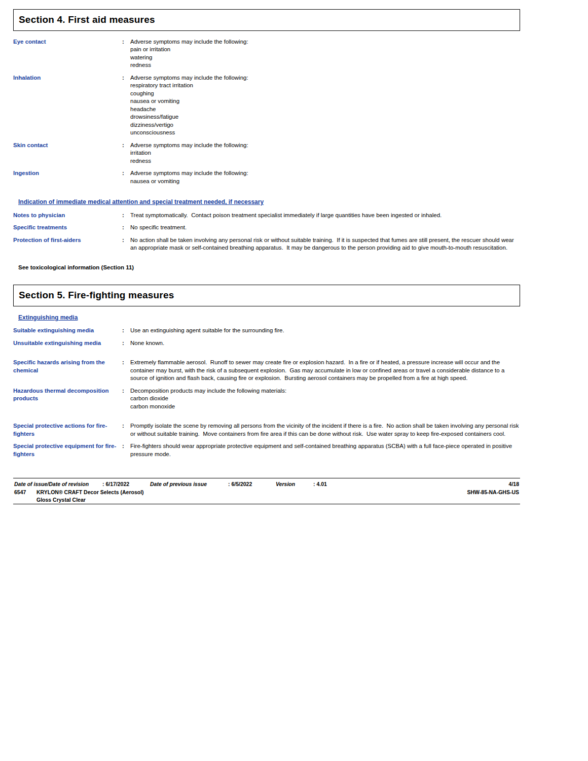Section 4. First aid measures
| Eye contact | : | Adverse symptoms may include the following: pain or irritation watering redness |
| Inhalation | : | Adverse symptoms may include the following: respiratory tract irritation coughing nausea or vomiting headache drowsiness/fatigue dizziness/vertigo unconsciousness |
| Skin contact | : | Adverse symptoms may include the following: irritation redness |
| Ingestion | : | Adverse symptoms may include the following: nausea or vomiting |
Indication of immediate medical attention and special treatment needed, if necessary
| Notes to physician | : | Treat symptomatically. Contact poison treatment specialist immediately if large quantities have been ingested or inhaled. |
| Specific treatments | : | No specific treatment. |
| Protection of first-aiders | : | No action shall be taken involving any personal risk or without suitable training. If it is suspected that fumes are still present, the rescuer should wear an appropriate mask or self-contained breathing apparatus. It may be dangerous to the person providing aid to give mouth-to-mouth resuscitation. |
See toxicological information (Section 11)
Section 5. Fire-fighting measures
Extinguishing media
| Suitable extinguishing media | : | Use an extinguishing agent suitable for the surrounding fire. |
| Unsuitable extinguishing media | : | None known. |
| Specific hazards arising from the chemical | : | Extremely flammable aerosol. Runoff to sewer may create fire or explosion hazard. In a fire or if heated, a pressure increase will occur and the container may burst, with the risk of a subsequent explosion. Gas may accumulate in low or confined areas or travel a considerable distance to a source of ignition and flash back, causing fire or explosion. Bursting aerosol containers may be propelled from a fire at high speed. |
| Hazardous thermal decomposition products | : | Decomposition products may include the following materials: carbon dioxide carbon monoxide |
| Special protective actions for fire-fighters | : | Promptly isolate the scene by removing all persons from the vicinity of the incident if there is a fire. No action shall be taken involving any personal risk or without suitable training. Move containers from fire area if this can be done without risk. Use water spray to keep fire-exposed containers cool. |
| Special protective equipment for fire-fighters | : | Fire-fighters should wear appropriate protective equipment and self-contained breathing apparatus (SCBA) with a full face-piece operated in positive pressure mode. |
| Date of issue/Date of revision | : 6/17/2022 | Date of previous issue | : 6/5/2022 | Version | : 4.01 | 4/18 |
| 6547 | KRYLON® CRAFT Decor Selects (Aerosol) Gloss Crystal Clear | SHW-85-NA-GHS-US |